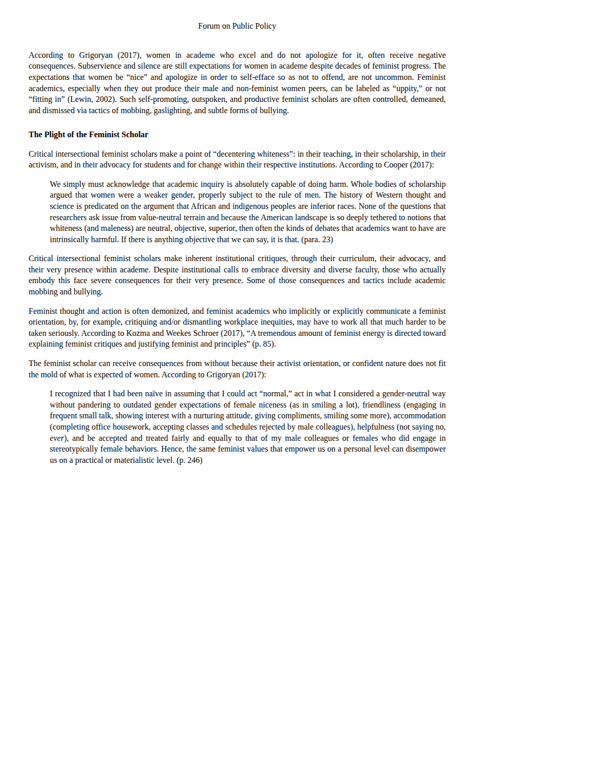Forum on Public Policy
According to Grigoryan (2017), women in academe who excel and do not apologize for it, often receive negative consequences. Subservience and silence are still expectations for women in academe despite decades of feminist progress. The expectations that women be “nice” and apologize in order to self-efface so as not to offend, are not uncommon. Feminist academics, especially when they out produce their male and non-feminist women peers, can be labeled as “uppity,” or not “fitting in” (Lewin, 2002). Such self-promoting, outspoken, and productive feminist scholars are often controlled, demeaned, and dismissed via tactics of mobbing, gaslighting, and subtle forms of bullying.
The Plight of the Feminist Scholar
Critical intersectional feminist scholars make a point of “decentering whiteness”: in their teaching, in their scholarship, in their activism, and in their advocacy for students and for change within their respective institutions. According to Cooper (2017):
We simply must acknowledge that academic inquiry is absolutely capable of doing harm. Whole bodies of scholarship argued that women were a weaker gender, properly subject to the rule of men. The history of Western thought and science is predicated on the argument that African and indigenous peoples are inferior races. None of the questions that researchers ask issue from value-neutral terrain and because the American landscape is so deeply tethered to notions that whiteness (and maleness) are neutral, objective, superior, then often the kinds of debates that academics want to have are intrinsically harmful. If there is anything objective that we can say, it is that. (para. 23)
Critical intersectional feminist scholars make inherent institutional critiques, through their curriculum, their advocacy, and their very presence within academe. Despite institutional calls to embrace diversity and diverse faculty, those who actually embody this face severe consequences for their very presence. Some of those consequences and tactics include academic mobbing and bullying.
Feminist thought and action is often demonized, and feminist academics who implicitly or explicitly communicate a feminist orientation, by, for example, critiquing and/or dismantling workplace inequities, may have to work all that much harder to be taken seriously. According to Kozma and Weekes Schroer (2017), “A tremendous amount of feminist energy is directed toward explaining feminist critiques and justifying feminist and principles” (p. 85).
The feminist scholar can receive consequences from without because their activist orientation, or confident nature does not fit the mold of what is expected of women. According to Grigoryan (2017):
I recognized that I had been naïve in assuming that I could act “normal,” act in what I considered a gender-neutral way without pandering to outdated gender expectations of female niceness (as in smiling a lot), friendliness (engaging in frequent small talk, showing interest with a nurturing attitude, giving compliments, smiling some more), accommodation (completing office housework, accepting classes and schedules rejected by male colleagues), helpfulness (not saying no, ever), and be accepted and treated fairly and equally to that of my male colleagues or females who did engage in stereotypically female behaviors. Hence, the same feminist values that empower us on a personal level can disempower us on a practical or materialistic level. (p. 246)